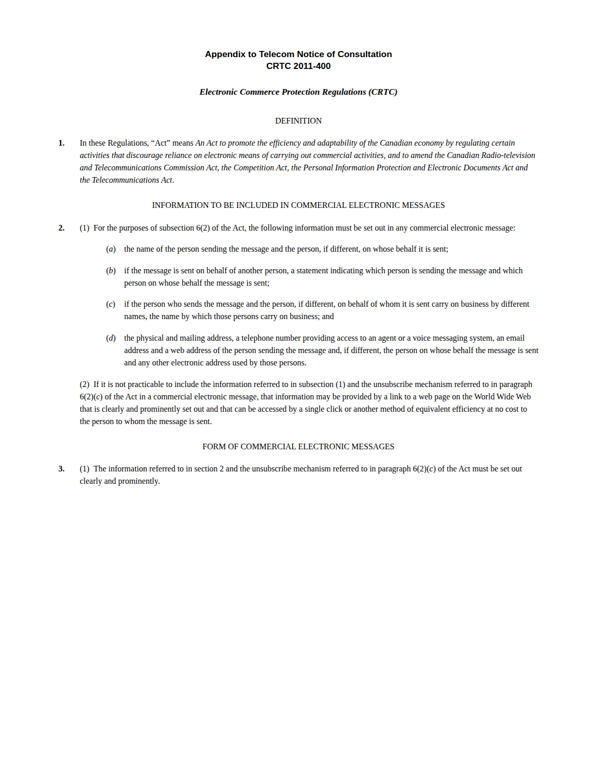Appendix to Telecom Notice of Consultation
CRTC 2011-400
Electronic Commerce Protection Regulations (CRTC)
DEFINITION
1.
In these Regulations, “Act” means An Act to promote the efficiency and adaptability of the Canadian economy by regulating certain activities that discourage reliance on electronic means of carrying out commercial activities, and to amend the Canadian Radio-television and Telecommunications Commission Act, the Competition Act, the Personal Information Protection and Electronic Documents Act and the Telecommunications Act.
INFORMATION TO BE INCLUDED IN COMMERCIAL ELECTRONIC MESSAGES
2.
(1) For the purposes of subsection 6(2) of the Act, the following information must be set out in any commercial electronic message:
(a) the name of the person sending the message and the person, if different, on whose behalf it is sent;
(b) if the message is sent on behalf of another person, a statement indicating which person is sending the message and which person on whose behalf the message is sent;
(c) if the person who sends the message and the person, if different, on behalf of whom it is sent carry on business by different names, the name by which those persons carry on business; and
(d) the physical and mailing address, a telephone number providing access to an agent or a voice messaging system, an email address and a web address of the person sending the message and, if different, the person on whose behalf the message is sent and any other electronic address used by those persons.
(2) If it is not practicable to include the information referred to in subsection (1) and the unsubscribe mechanism referred to in paragraph 6(2)(c) of the Act in a commercial electronic message, that information may be provided by a link to a web page on the World Wide Web that is clearly and prominently set out and that can be accessed by a single click or another method of equivalent efficiency at no cost to the person to whom the message is sent.
FORM OF COMMERCIAL ELECTRONIC MESSAGES
3.
(1) The information referred to in section 2 and the unsubscribe mechanism referred to in paragraph 6(2)(c) of the Act must be set out clearly and prominently.